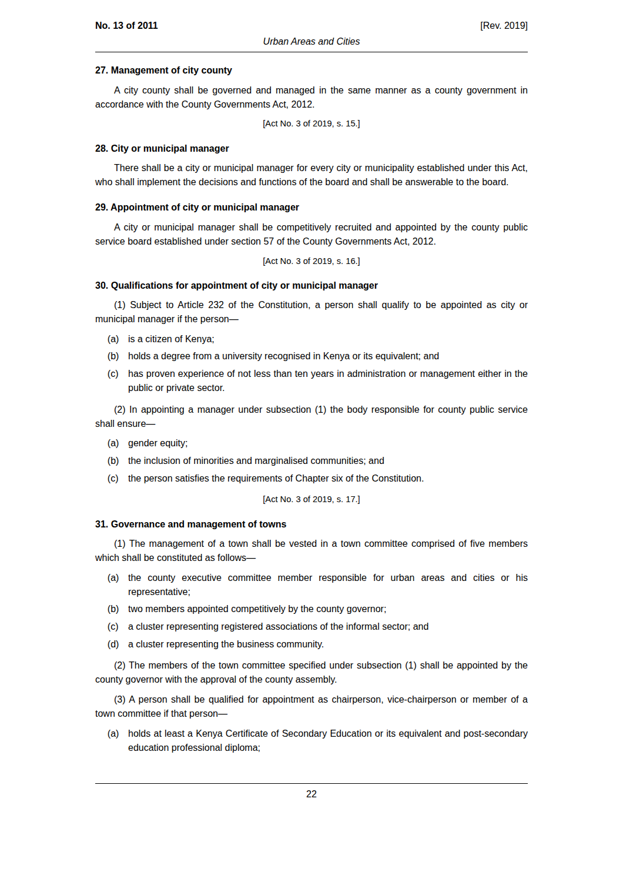No. 13 of 2011 [Rev. 2019]
Urban Areas and Cities
27. Management of city county
A city county shall be governed and managed in the same manner as a county government in accordance with the County Governments Act, 2012.
[Act No. 3 of 2019, s. 15.]
28. City or municipal manager
There shall be a city or municipal manager for every city or municipality established under this Act, who shall implement the decisions and functions of the board and shall be answerable to the board.
29. Appointment of city or municipal manager
A city or municipal manager shall be competitively recruited and appointed by the county public service board established under section 57 of the County Governments Act, 2012.
[Act No. 3 of 2019, s. 16.]
30. Qualifications for appointment of city or municipal manager
(1) Subject to Article 232 of the Constitution, a person shall qualify to be appointed as city or municipal manager if the person—
(a) is a citizen of Kenya;
(b) holds a degree from a university recognised in Kenya or its equivalent; and
(c) has proven experience of not less than ten years in administration or management either in the public or private sector.
(2) In appointing a manager under subsection (1) the body responsible for county public service shall ensure—
(a) gender equity;
(b) the inclusion of minorities and marginalised communities; and
(c) the person satisfies the requirements of Chapter six of the Constitution.
[Act No. 3 of 2019, s. 17.]
31. Governance and management of towns
(1) The management of a town shall be vested in a town committee comprised of five members which shall be constituted as follows—
(a) the county executive committee member responsible for urban areas and cities or his representative;
(b) two members appointed competitively by the county governor;
(c) a cluster representing registered associations of the informal sector; and
(d) a cluster representing the business community.
(2) The members of the town committee specified under subsection (1) shall be appointed by the county governor with the approval of the county assembly.
(3) A person shall be qualified for appointment as chairperson, vice-chairperson or member of a town committee if that person—
(a) holds at least a Kenya Certificate of Secondary Education or its equivalent and post-secondary education professional diploma;
22